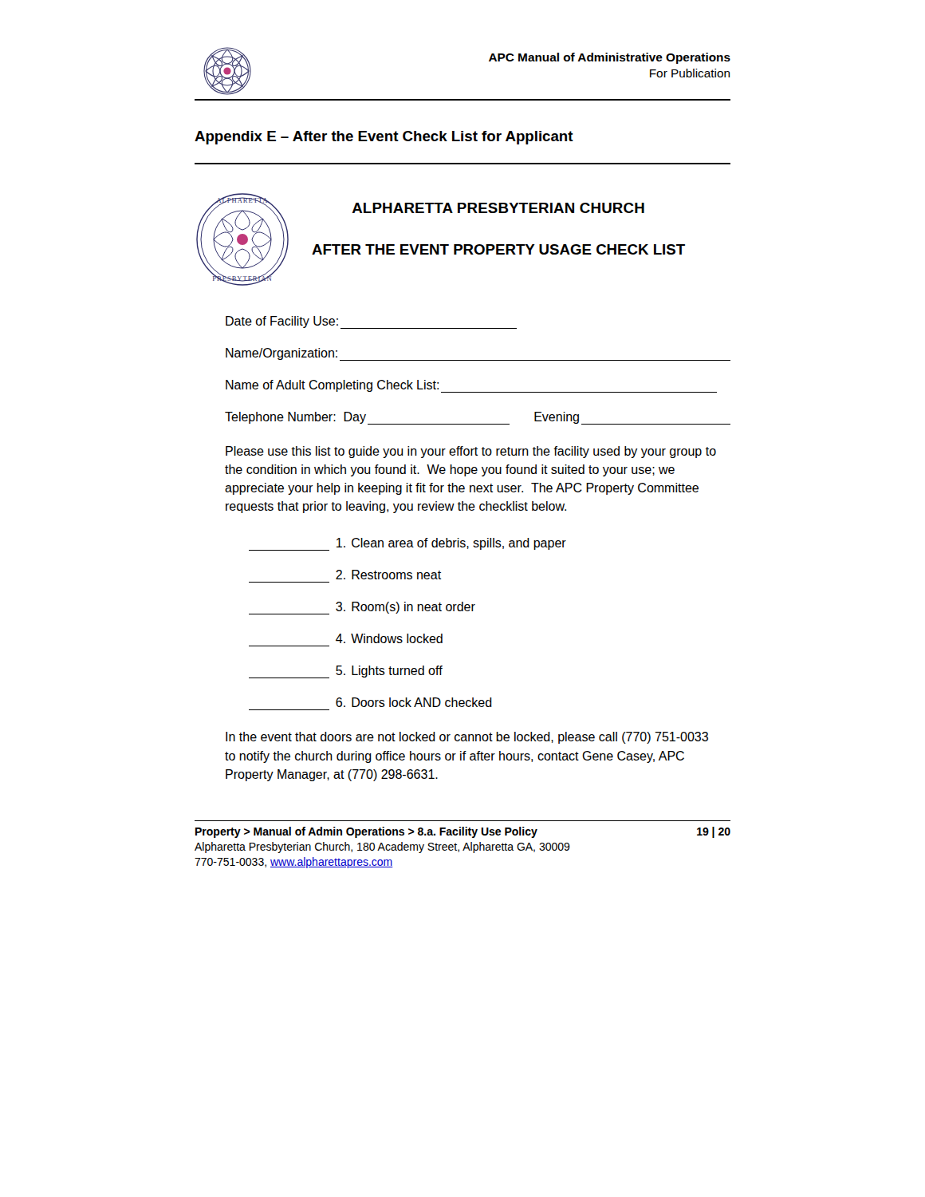APC Manual of Administrative Operations
For Publication
Appendix E – After the Event Check List for Applicant
ALPHARETTA PRESBYTERIAN
ALPHARETTA PRESBYTERIAN CHURCH
AFTER THE EVENT PROPERTY USAGE CHECK LIST
Date of Facility Use:
Name/Organization:
Name of Adult Completing Check List:
Telephone Number: Day Evening
Please use this list to guide you in your effort to return the facility used by your group to the condition in which you found it. We hope you found it suited to your use; we appreciate your help in keeping it fit for the next user. The APC Property Committee requests that prior to leaving, you review the checklist below.
1. Clean area of debris, spills, and paper
2. Restrooms neat
3. Room(s) in neat order
4. Windows locked
5. Lights turned off
6. Doors lock AND checked
In the event that doors are not locked or cannot be locked, please call (770) 751-0033 to notify the church during office hours or if after hours, contact Gene Casey, APC Property Manager, at (770) 298-6631.
Property > Manual of Admin Operations > 8.a. Facility Use Policy
Alpharetta Presbyterian Church, 180 Academy Street, Alpharetta GA, 30009
770-751-0033, www.alpharettapres.com
19 | 20